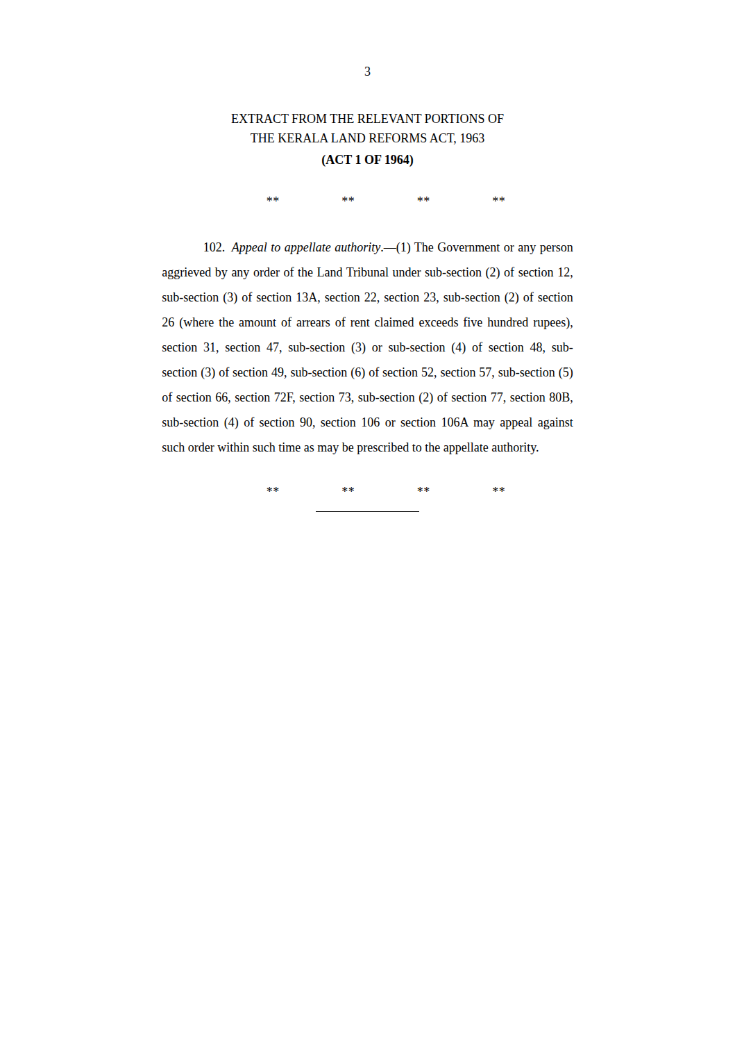3
EXTRACT FROM THE RELEVANT PORTIONS OF THE KERALA LAND REFORMS ACT, 1963 (ACT 1 OF 1964)
********
102. Appeal to appellate authority.—(1) The Government or any person aggrieved by any order of the Land Tribunal under sub-section (2) of section 12, sub-section (3) of section 13A, section 22, section 23, sub-section (2) of section 26 (where the amount of arrears of rent claimed exceeds five hundred rupees), section 31, section 47, sub-section (3) or sub-section (4) of section 48, sub-section (3) of section 49, sub-section (6) of section 52, section 57, sub-section (5) of section 66, section 72F, section 73, sub-section (2) of section 77, section 80B, sub-section (4) of section 90, section 106 or section 106A may appeal against such order within such time as may be prescribed to the appellate authority.
********